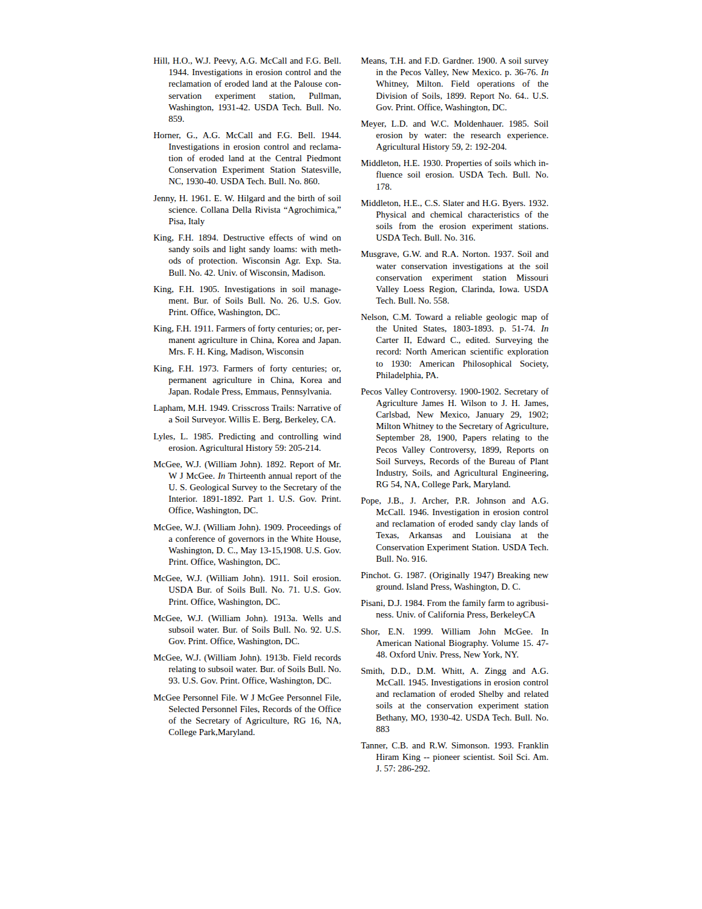Hill, H.O., W.J. Peevy, A.G. McCall and F.G. Bell. 1944. Investigations in erosion control and the reclamation of eroded land at the Palouse conservation experiment station, Pullman, Washington, 1931-42. USDA Tech. Bull. No. 859.
Horner, G., A.G. McCall and F.G. Bell. 1944. Investigations in erosion control and reclamation of eroded land at the Central Piedmont Conservation Experiment Station Statesville, NC, 1930-40. USDA Tech. Bull. No. 860.
Jenny, H. 1961. E. W. Hilgard and the birth of soil science. Collana Della Rivista “Agrochimica,” Pisa, Italy
King, F.H. 1894. Destructive effects of wind on sandy soils and light sandy loams: with methods of protection. Wisconsin Agr. Exp. Sta. Bull. No. 42. Univ. of Wisconsin, Madison.
King, F.H. 1905. Investigations in soil management. Bur. of Soils Bull. No. 26. U.S. Gov. Print. Office, Washington, DC.
King, F.H. 1911. Farmers of forty centuries; or, permanent agriculture in China, Korea and Japan. Mrs. F. H. King, Madison, Wisconsin
King, F.H. 1973. Farmers of forty centuries; or, permanent agriculture in China, Korea and Japan. Rodale Press, Emmaus, Pennsylvania.
Lapham, M.H. 1949. Crisscross Trails: Narrative of a Soil Surveyor. Willis E. Berg, Berkeley, CA.
Lyles, L. 1985. Predicting and controlling wind erosion. Agricultural History 59: 205-214.
McGee, W.J. (William John). 1892. Report of Mr. W J McGee. In Thirteenth annual report of the U. S. Geological Survey to the Secretary of the Interior. 1891-1892. Part 1. U.S. Gov. Print. Office, Washington, DC.
McGee, W.J. (William John). 1909. Proceedings of a conference of governors in the White House, Washington, D. C., May 13-15,1908. U.S. Gov. Print. Office, Washington, DC.
McGee, W.J. (William John). 1911. Soil erosion. USDA Bur. of Soils Bull. No. 71. U.S. Gov. Print. Office, Washington, DC.
McGee, W.J. (William John). 1913a. Wells and subsoil water. Bur. of Soils Bull. No. 92. U.S. Gov. Print. Office, Washington, DC.
McGee, W.J. (William John). 1913b. Field records relating to subsoil water. Bur. of Soils Bull. No. 93. U.S. Gov. Print. Office, Washington, DC.
McGee Personnel File. W J McGee Personnel File, Selected Personnel Files, Records of the Office of the Secretary of Agriculture, RG 16, NA, College Park,Maryland.
Means, T.H. and F.D. Gardner. 1900. A soil survey in the Pecos Valley, New Mexico. p. 36-76. In Whitney, Milton. Field operations of the Division of Soils, 1899. Report No. 64.. U.S. Gov. Print. Office, Washington, DC.
Meyer, L.D. and W.C. Moldenhauer. 1985. Soil erosion by water: the research experience. Agricultural History 59, 2: 192-204.
Middleton, H.E. 1930. Properties of soils which influence soil erosion. USDA Tech. Bull. No. 178.
Middleton, H.E., C.S. Slater and H.G. Byers. 1932. Physical and chemical characteristics of the soils from the erosion experiment stations. USDA Tech. Bull. No. 316.
Musgrave, G.W. and R.A. Norton. 1937. Soil and water conservation investigations at the soil conservation experiment station Missouri Valley Loess Region, Clarinda, Iowa. USDA Tech. Bull. No. 558.
Nelson, C.M. Toward a reliable geologic map of the United States, 1803-1893. p. 51-74. In Carter II, Edward C., edited. Surveying the record: North American scientific exploration to 1930: American Philosophical Society, Philadelphia, PA.
Pecos Valley Controversy. 1900-1902. Secretary of Agriculture James H. Wilson to J. H. James, Carlsbad, New Mexico, January 29, 1902; Milton Whitney to the Secretary of Agriculture, September 28, 1900, Papers relating to the Pecos Valley Controversy, 1899, Reports on Soil Surveys, Records of the Bureau of Plant Industry, Soils, and Agricultural Engineering, RG 54, NA, College Park, Maryland.
Pope, J.B., J. Archer, P.R. Johnson and A.G. McCall. 1946. Investigation in erosion control and reclamation of eroded sandy clay lands of Texas, Arkansas and Louisiana at the Conservation Experiment Station. USDA Tech. Bull. No. 916.
Pinchot. G. 1987. (Originally 1947) Breaking new ground. Island Press, Washington, D. C.
Pisani, D.J. 1984. From the family farm to agribusiness. Univ. of California Press, BerkeleyCA
Shor, E.N. 1999. William John McGee. In American National Biography. Volume 15. 47-48. Oxford Univ. Press, New York, NY.
Smith, D.D., D.M. Whitt, A. Zingg and A.G. McCall. 1945. Investigations in erosion control and reclamation of eroded Shelby and related soils at the conservation experiment station Bethany, MO, 1930-42. USDA Tech. Bull. No. 883
Tanner, C.B. and R.W. Simonson. 1993. Franklin Hiram King -- pioneer scientist. Soil Sci. Am. J. 57: 286-292.